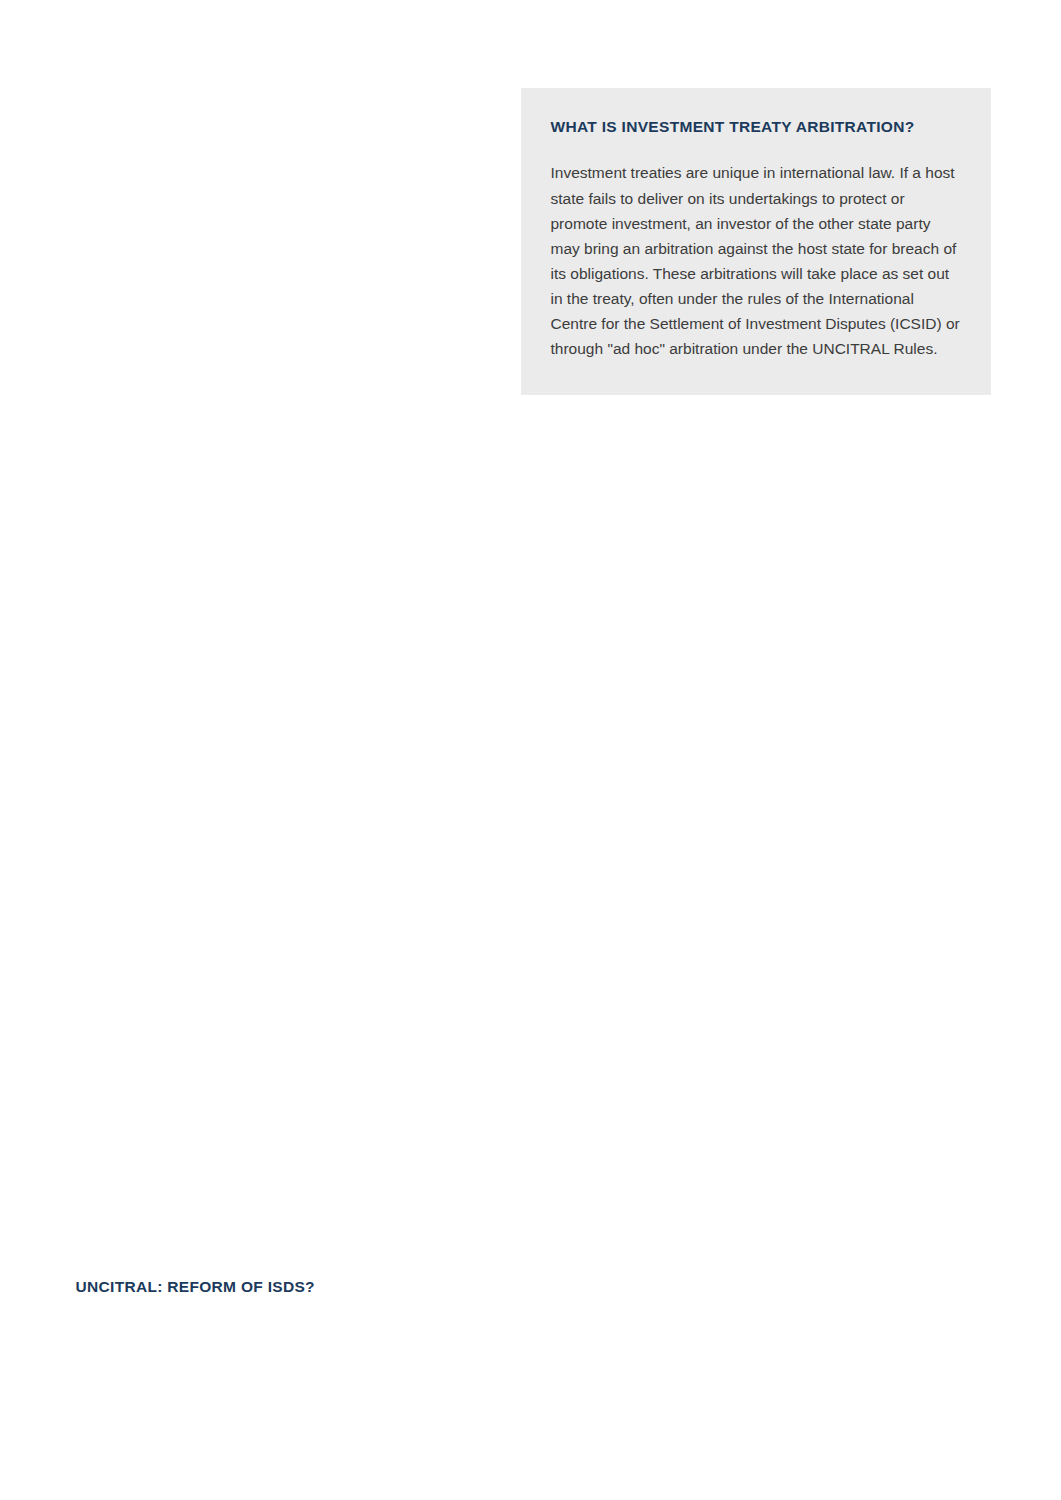What is investment treaty arbitration?
Investment treaties are unique in international law. If a host state fails to deliver on its undertakings to protect or promote investment, an investor of the other state party may bring an arbitration against the host state for breach of its obligations. These arbitrations will take place as set out in the treaty, often under the rules of the International Centre for the Settlement of Investment Disputes (ICSID) or through "ad hoc" arbitration under the UNCITRAL Rules.
UNCITRAL: Reform of ISDS?